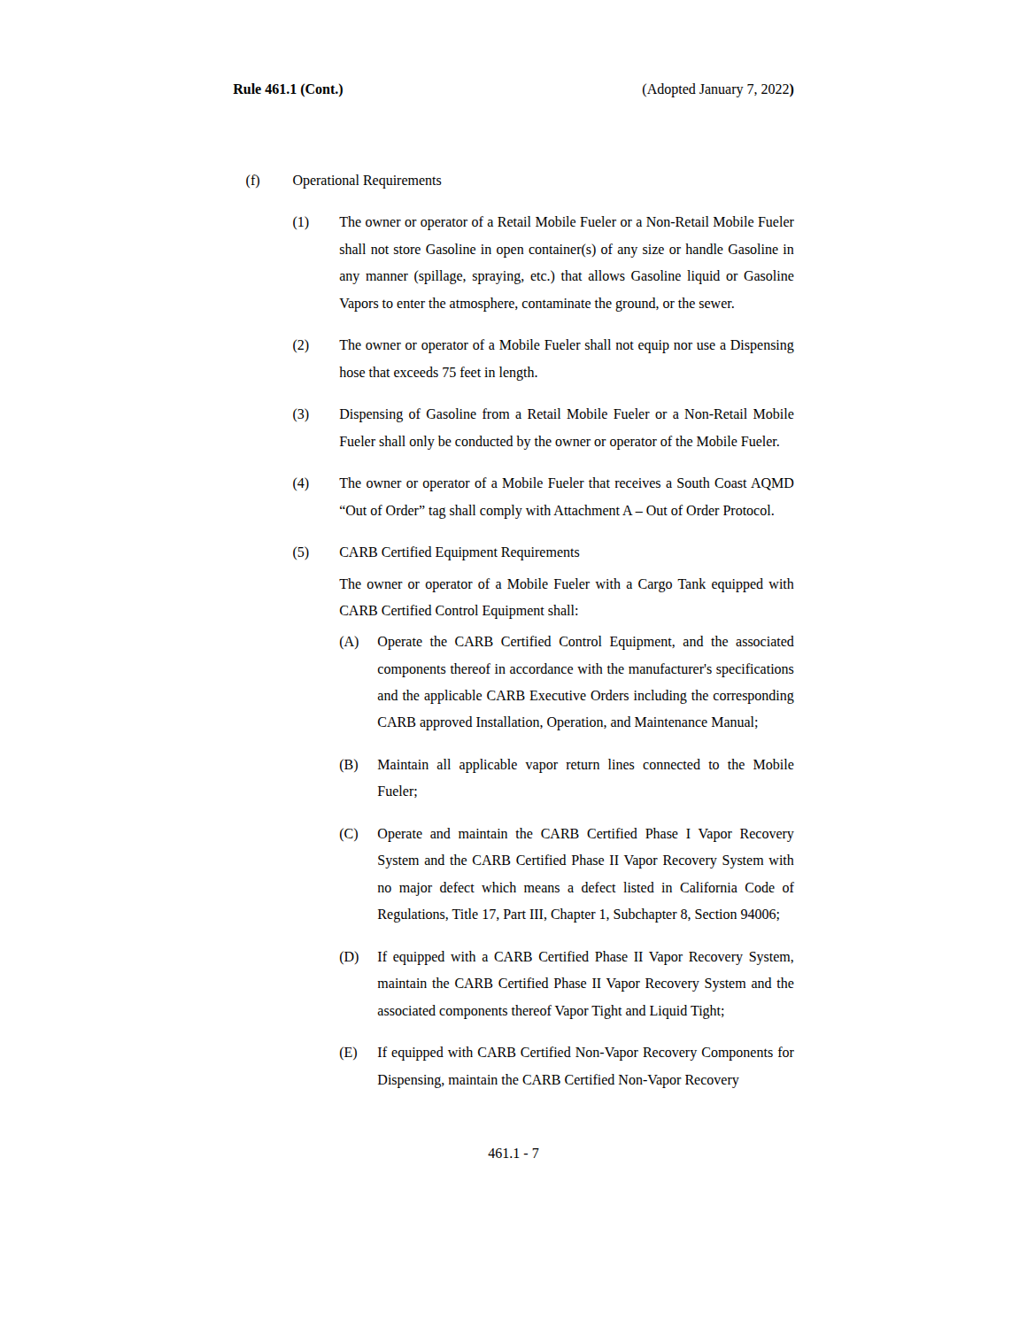Rule 461.1 (Cont.)
(Adopted January 7, 2022)
(f)
Operational Requirements
(1)
The owner or operator of a Retail Mobile Fueler or a Non-Retail Mobile Fueler shall not store Gasoline in open container(s) of any size or handle Gasoline in any manner (spillage, spraying, etc.) that allows Gasoline liquid or Gasoline Vapors to enter the atmosphere, contaminate the ground, or the sewer.
(2)
The owner or operator of a Mobile Fueler shall not equip nor use a Dispensing hose that exceeds 75 feet in length.
(3)
Dispensing of Gasoline from a Retail Mobile Fueler or a Non-Retail Mobile Fueler shall only be conducted by the owner or operator of the Mobile Fueler.
(4)
The owner or operator of a Mobile Fueler that receives a South Coast AQMD “Out of Order” tag shall comply with Attachment A – Out of Order Protocol.
(5)
CARB Certified Equipment Requirements
The owner or operator of a Mobile Fueler with a Cargo Tank equipped with CARB Certified Control Equipment shall:
(A)
Operate the CARB Certified Control Equipment, and the associated components thereof in accordance with the manufacturer's specifications and the applicable CARB Executive Orders including the corresponding CARB approved Installation, Operation, and Maintenance Manual;
(B)
Maintain all applicable vapor return lines connected to the Mobile Fueler;
(C)
Operate and maintain the CARB Certified Phase I Vapor Recovery System and the CARB Certified Phase II Vapor Recovery System with no major defect which means a defect listed in California Code of Regulations, Title 17, Part III, Chapter 1, Subchapter 8, Section 94006;
(D)
If equipped with a CARB Certified Phase II Vapor Recovery System, maintain the CARB Certified Phase II Vapor Recovery System and the associated components thereof Vapor Tight and Liquid Tight;
(E)
If equipped with CARB Certified Non-Vapor Recovery Components for Dispensing, maintain the CARB Certified Non-Vapor Recovery
461.1 - 7